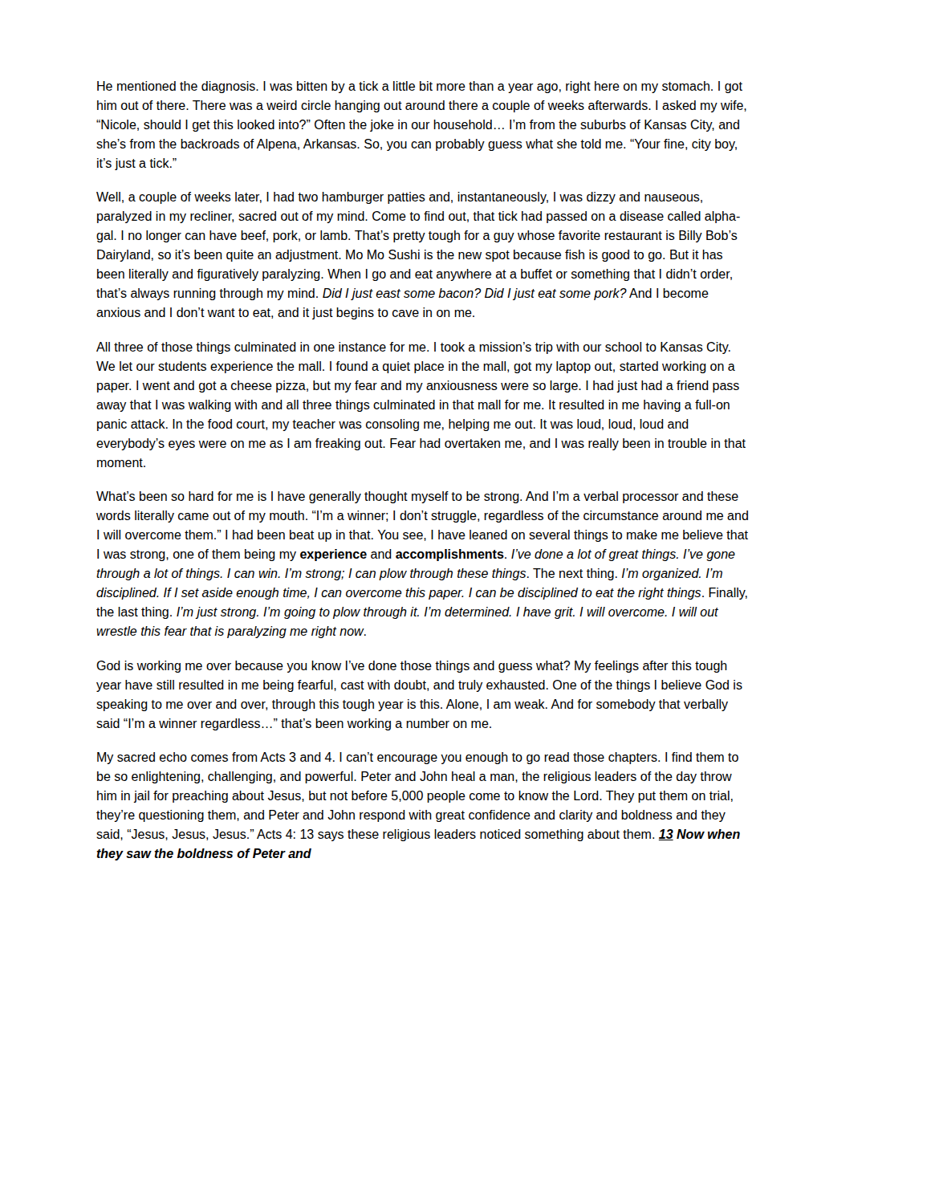He mentioned the diagnosis. I was bitten by a tick a little bit more than a year ago, right here on my stomach. I got him out of there. There was a weird circle hanging out around there a couple of weeks afterwards. I asked my wife, “Nicole, should I get this looked into?” Often the joke in our household… I’m from the suburbs of Kansas City, and she’s from the backroads of Alpena, Arkansas. So, you can probably guess what she told me. “Your fine, city boy, it’s just a tick.”
Well, a couple of weeks later, I had two hamburger patties and, instantaneously, I was dizzy and nauseous, paralyzed in my recliner, sacred out of my mind. Come to find out, that tick had passed on a disease called alpha-gal. I no longer can have beef, pork, or lamb. That’s pretty tough for a guy whose favorite restaurant is Billy Bob’s Dairyland, so it’s been quite an adjustment. Mo Mo Sushi is the new spot because fish is good to go. But it has been literally and figuratively paralyzing. When I go and eat anywhere at a buffet or something that I didn’t order, that’s always running through my mind. Did I just east some bacon? Did I just eat some pork? And I become anxious and I don’t want to eat, and it just begins to cave in on me.
All three of those things culminated in one instance for me. I took a mission’s trip with our school to Kansas City. We let our students experience the mall. I found a quiet place in the mall, got my laptop out, started working on a paper. I went and got a cheese pizza, but my fear and my anxiousness were so large. I had just had a friend pass away that I was walking with and all three things culminated in that mall for me. It resulted in me having a full-on panic attack. In the food court, my teacher was consoling me, helping me out. It was loud, loud, loud and everybody’s eyes were on me as I am freaking out. Fear had overtaken me, and I was really been in trouble in that moment.
What’s been so hard for me is I have generally thought myself to be strong. And I’m a verbal processor and these words literally came out of my mouth. “I’m a winner; I don’t struggle, regardless of the circumstance around me and I will overcome them.” I had been beat up in that. You see, I have leaned on several things to make me believe that I was strong, one of them being my experience and accomplishments. I’ve done a lot of great things. I’ve gone through a lot of things. I can win. I’m strong; I can plow through these things. The next thing. I’m organized. I’m disciplined. If I set aside enough time, I can overcome this paper. I can be disciplined to eat the right things. Finally, the last thing. I’m just strong. I’m going to plow through it. I’m determined. I have grit. I will overcome. I will out wrestle this fear that is paralyzing me right now.
God is working me over because you know I’ve done those things and guess what? My feelings after this tough year have still resulted in me being fearful, cast with doubt, and truly exhausted. One of the things I believe God is speaking to me over and over, through this tough year is this. Alone, I am weak. And for somebody that verbally said “I’m a winner regardless…” that’s been working a number on me.
My sacred echo comes from Acts 3 and 4. I can’t encourage you enough to go read those chapters. I find them to be so enlightening, challenging, and powerful. Peter and John heal a man, the religious leaders of the day throw him in jail for preaching about Jesus, but not before 5,000 people come to know the Lord. They put them on trial, they’re questioning them, and Peter and John respond with great confidence and clarity and boldness and they said, “Jesus, Jesus, Jesus.” Acts 4: 13 says these religious leaders noticed something about them. 13 Now when they saw the boldness of Peter and